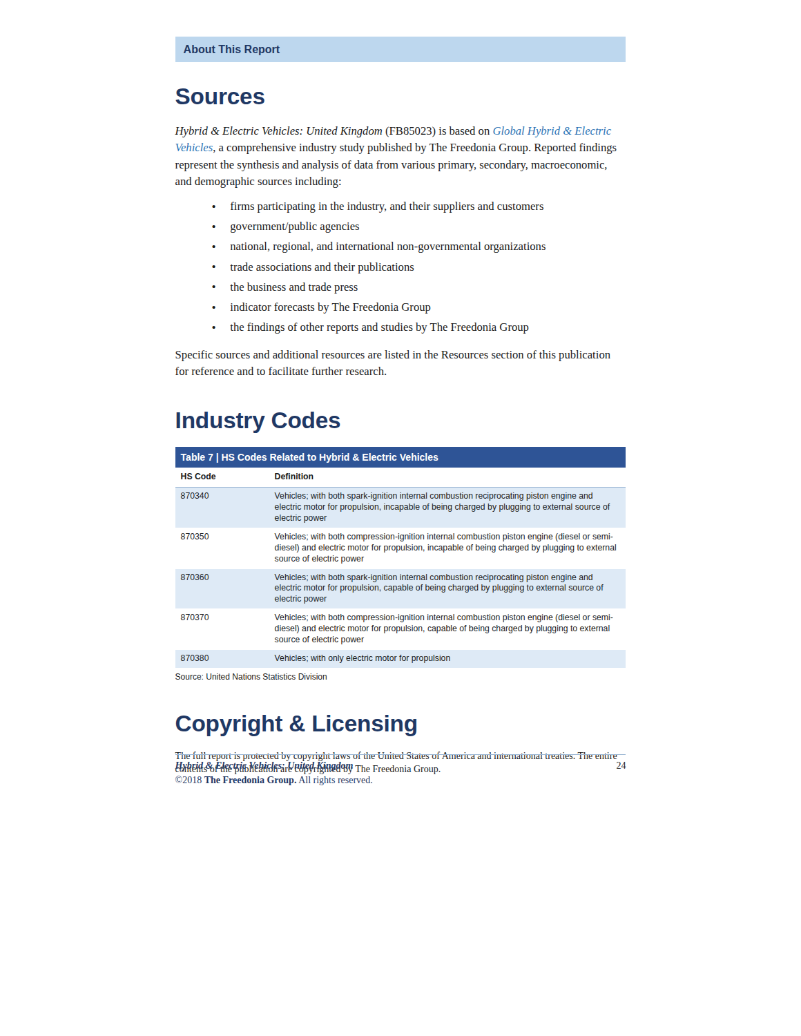About This Report
Sources
Hybrid & Electric Vehicles: United Kingdom (FB85023) is based on Global Hybrid & Electric Vehicles, a comprehensive industry study published by The Freedonia Group. Reported findings represent the synthesis and analysis of data from various primary, secondary, macroeconomic, and demographic sources including:
firms participating in the industry, and their suppliers and customers
government/public agencies
national, regional, and international non-governmental organizations
trade associations and their publications
the business and trade press
indicator forecasts by The Freedonia Group
the findings of other reports and studies by The Freedonia Group
Specific sources and additional resources are listed in the Resources section of this publication for reference and to facilitate further research.
Industry Codes
Table 7 | HS Codes Related to Hybrid & Electric Vehicles
| HS Code | Definition |
| --- | --- |
| 870340 | Vehicles; with both spark-ignition internal combustion reciprocating piston engine and electric motor for propulsion, incapable of being charged by plugging to external source of electric power |
| 870350 | Vehicles; with both compression-ignition internal combustion piston engine (diesel or semi-diesel) and electric motor for propulsion, incapable of being charged by plugging to external source of electric power |
| 870360 | Vehicles; with both spark-ignition internal combustion reciprocating piston engine and electric motor for propulsion, capable of being charged by plugging to external source of electric power |
| 870370 | Vehicles; with both compression-ignition internal combustion piston engine (diesel or semi-diesel) and electric motor for propulsion, capable of being charged by plugging to external source of electric power |
| 870380 | Vehicles; with only electric motor for propulsion |
Source: United Nations Statistics Division
Copyright & Licensing
The full report is protected by copyright laws of the United States of America and international treaties. The entire contents of the publication are copyrighted by The Freedonia Group.
Hybrid & Electric Vehicles: United Kingdom 24
©2018 The Freedonia Group. All rights reserved.